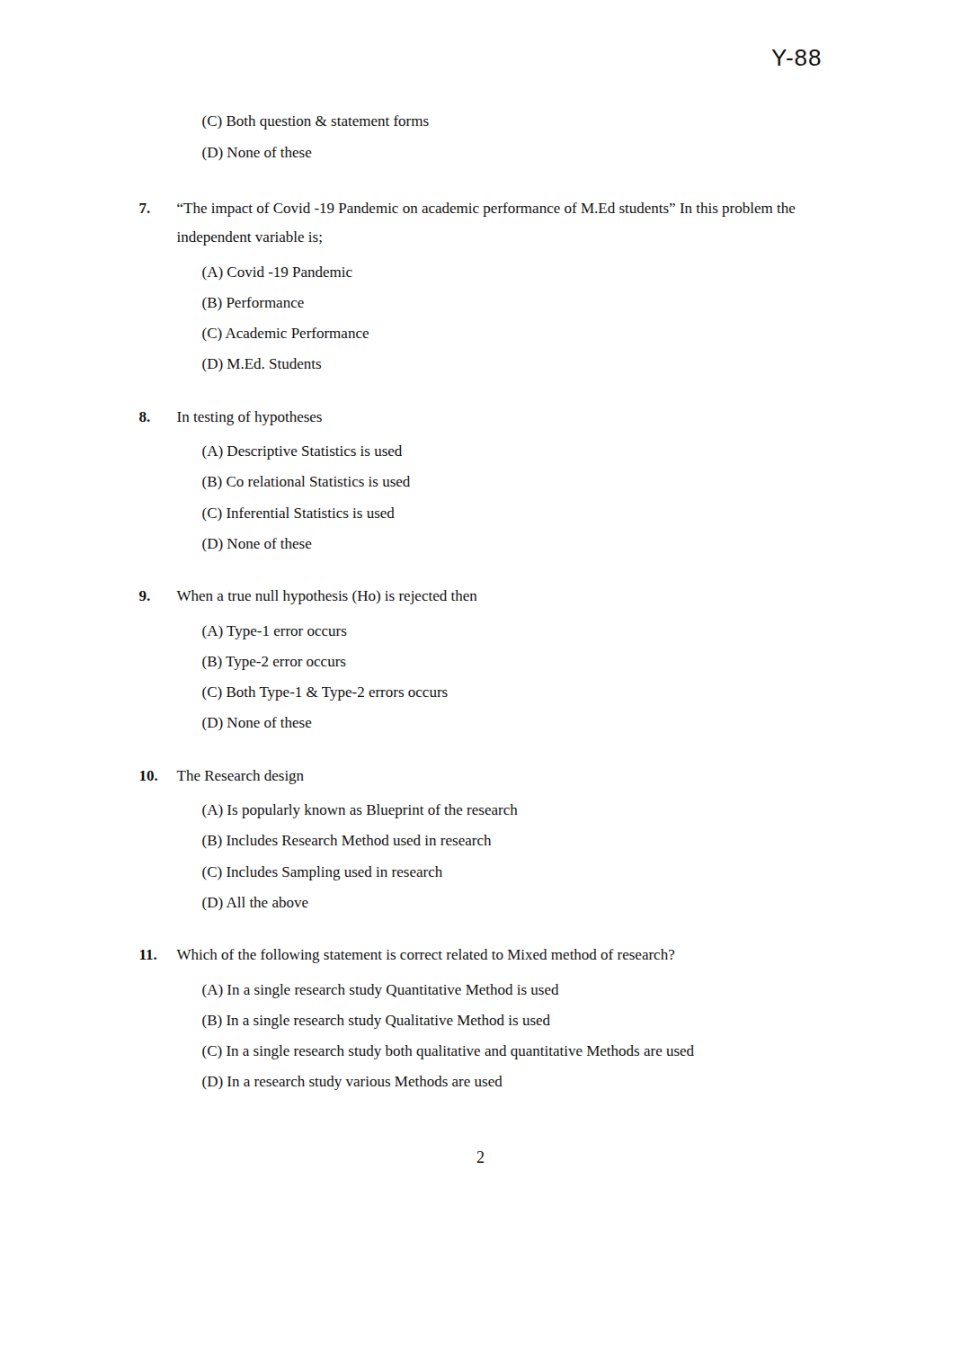Y-88
(C) Both question & statement forms
(D) None of these
7.
“The impact of Covid -19 Pandemic on academic performance of M.Ed students” In this problem the independent variable is;
(A) Covid -19 Pandemic
(B) Performance
(C) Academic Performance
(D) M.Ed. Students
8.
In testing of hypotheses
(A) Descriptive Statistics is used
(B) Co relational Statistics is used
(C) Inferential Statistics is used
(D) None of these
9.
When a true null hypothesis (Ho) is rejected then
(A) Type-1 error occurs
(B) Type-2 error occurs
(C) Both Type-1 & Type-2 errors occurs
(D) None of these
10.
The Research design
(A) Is popularly known as Blueprint of the research
(B) Includes Research Method used in research
(C) Includes Sampling used in research
(D) All the above
11.
Which of the following statement is correct related to Mixed method of research?
(A) In a single research study Quantitative Method is used
(B) In a single research study Qualitative Method is used
(C) In a single research study both qualitative and quantitative Methods are used
(D) In a research study various Methods are used
2